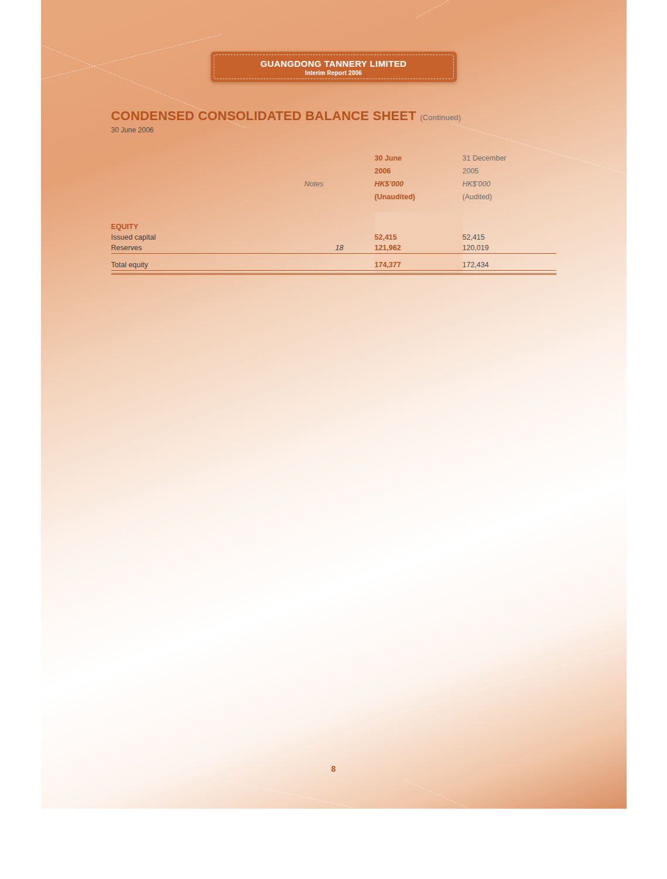GUANGDONG TANNERY LIMITED
Interim Report 2006
CONDENSED CONSOLIDATED BALANCE SHEET (Continued)
30 June 2006
| | | 30 June | 31 December |
| | | 2006 | 2005 |
| | Notes | HK$’000 | HK$’000 |
| | | (Unaudited) | (Audited) |
| EQUITY | | | |
| Issued capital | | 52,415 | 52,415 |
| Reserves | 18 | 121,962 | 120,019 |
| Total equity | | 174,377 | 172,434 |
8